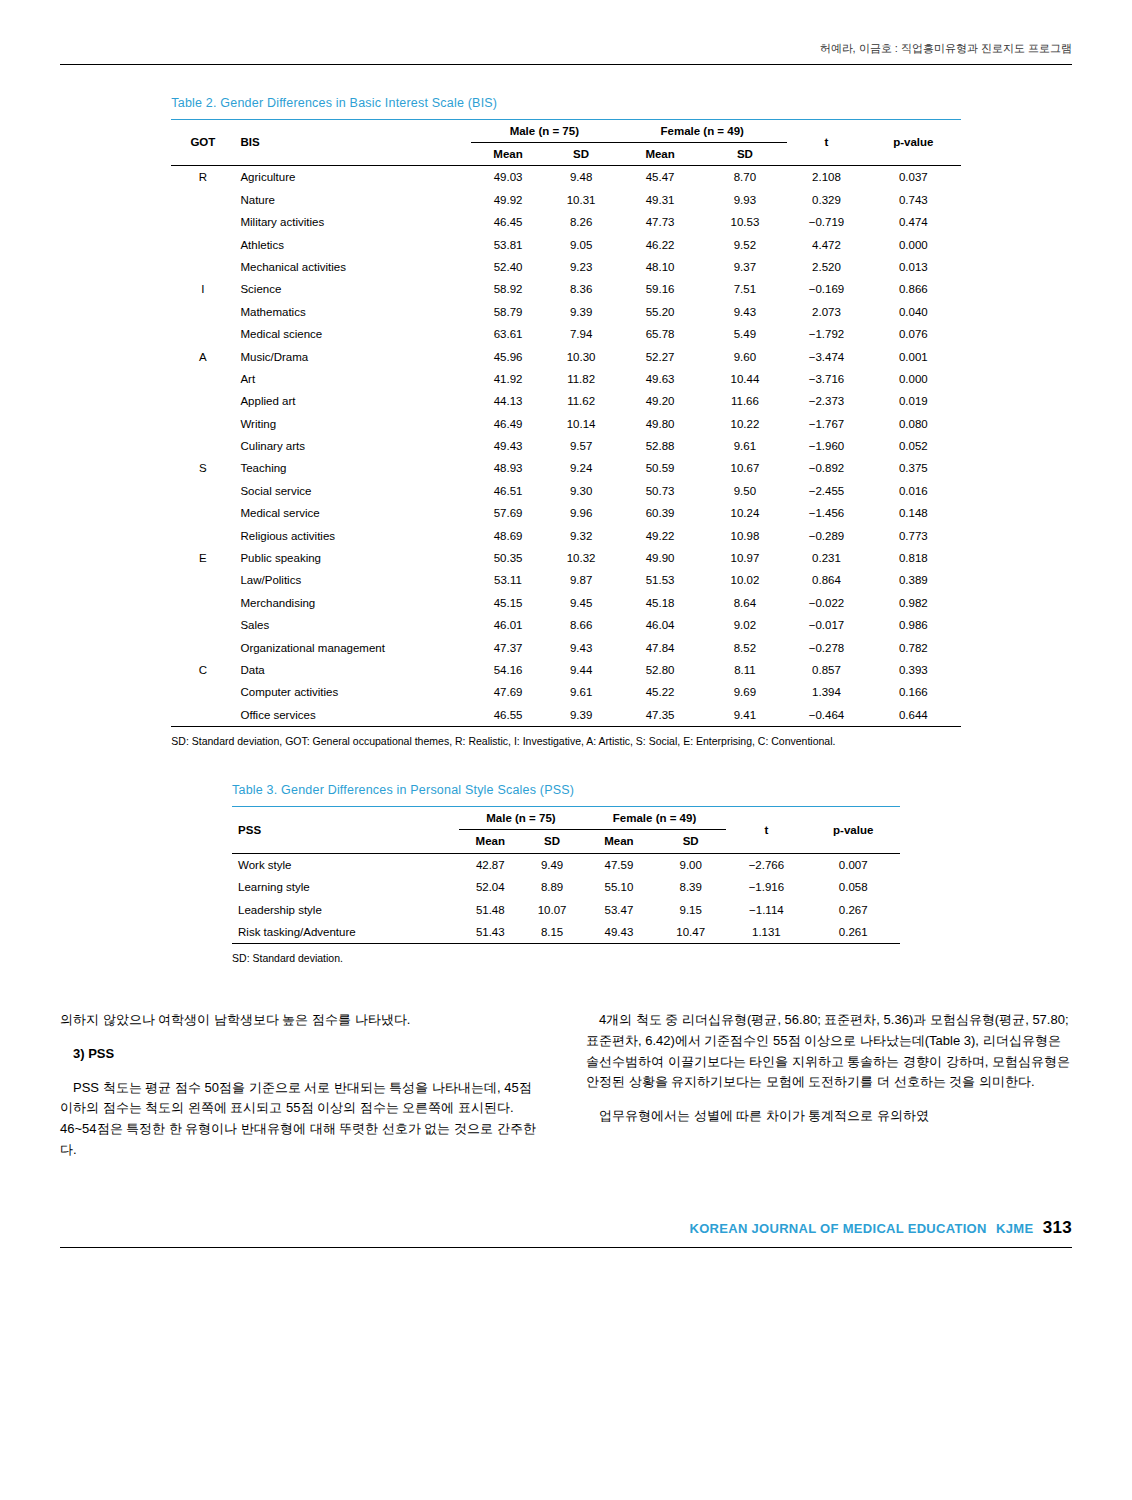허예라, 이금호 : 직업흥미유형과 진로지도 프로그램
Table 2. Gender Differences in Basic Interest Scale (BIS)
| GOT | BIS | Male (n = 75) | Female (n = 49) | t | p-value |
| --- | --- | --- | --- | --- | --- |
| Mean | SD | Mean | SD |
| R | Agriculture | 49.03 | 9.48 | 45.47 | 8.70 | 2.108 | 0.037 |
| | Nature | 49.92 | 10.31 | 49.31 | 9.93 | 0.329 | 0.743 |
| | Military activities | 46.45 | 8.26 | 47.73 | 10.53 | −0.719 | 0.474 |
| | Athletics | 53.81 | 9.05 | 46.22 | 9.52 | 4.472 | 0.000 |
| | Mechanical activities | 52.40 | 9.23 | 48.10 | 9.37 | 2.520 | 0.013 |
| I | Science | 58.92 | 8.36 | 59.16 | 7.51 | −0.169 | 0.866 |
| | Mathematics | 58.79 | 9.39 | 55.20 | 9.43 | 2.073 | 0.040 |
| | Medical science | 63.61 | 7.94 | 65.78 | 5.49 | −1.792 | 0.076 |
| A | Music/Drama | 45.96 | 10.30 | 52.27 | 9.60 | −3.474 | 0.001 |
| | Art | 41.92 | 11.82 | 49.63 | 10.44 | −3.716 | 0.000 |
| | Applied art | 44.13 | 11.62 | 49.20 | 11.66 | −2.373 | 0.019 |
| | Writing | 46.49 | 10.14 | 49.80 | 10.22 | −1.767 | 0.080 |
| | Culinary arts | 49.43 | 9.57 | 52.88 | 9.61 | −1.960 | 0.052 |
| S | Teaching | 48.93 | 9.24 | 50.59 | 10.67 | −0.892 | 0.375 |
| | Social service | 46.51 | 9.30 | 50.73 | 9.50 | −2.455 | 0.016 |
| | Medical service | 57.69 | 9.96 | 60.39 | 10.24 | −1.456 | 0.148 |
| | Religious activities | 48.69 | 9.32 | 49.22 | 10.98 | −0.289 | 0.773 |
| E | Public speaking | 50.35 | 10.32 | 49.90 | 10.97 | 0.231 | 0.818 |
| | Law/Politics | 53.11 | 9.87 | 51.53 | 10.02 | 0.864 | 0.389 |
| | Merchandising | 45.15 | 9.45 | 45.18 | 8.64 | −0.022 | 0.982 |
| | Sales | 46.01 | 8.66 | 46.04 | 9.02 | −0.017 | 0.986 |
| | Organizational management | 47.37 | 9.43 | 47.84 | 8.52 | −0.278 | 0.782 |
| C | Data | 54.16 | 9.44 | 52.80 | 8.11 | 0.857 | 0.393 |
| | Computer activities | 47.69 | 9.61 | 45.22 | 9.69 | 1.394 | 0.166 |
| | Office services | 46.55 | 9.39 | 47.35 | 9.41 | −0.464 | 0.644 |
SD: Standard deviation, GOT: General occupational themes, R: Realistic, I: Investigative, A: Artistic, S: Social, E: Enterprising, C: Conventional.
Table 3. Gender Differences in Personal Style Scales (PSS)
| PSS | Male (n = 75) | Female (n = 49) | t | p-value |
| --- | --- | --- | --- | --- |
| Mean | SD | Mean | SD |
| Work style | 42.87 | 9.49 | 47.59 | 9.00 | −2.766 | 0.007 |
| Learning style | 52.04 | 8.89 | 55.10 | 8.39 | −1.916 | 0.058 |
| Leadership style | 51.48 | 10.07 | 53.47 | 9.15 | −1.114 | 0.267 |
| Risk tasking/Adventure | 51.43 | 8.15 | 49.43 | 10.47 | 1.131 | 0.261 |
SD: Standard deviation.
의하지 않았으나 여학생이 남학생보다 높은 점수를 나타냈다.
3) PSS
PSS 척도는 평균 점수 50점을 기준으로 서로 반대되는 특성을 나타내는데, 45점 이하의 점수는 척도의 왼쪽에 표시되고 55점 이상의 점수는 오른쪽에 표시된다. 46~54점은 특정한 한 유형이나 반대유형에 대해 뚜렷한 선호가 없는 것으로 간주한다.
4개의 척도 중 리더십유형(평균, 56.80; 표준편차, 5.36)과 모험심유형(평균, 57.80; 표준편차, 6.42)에서 기준점수인 55점 이상으로 나타났는데(Table 3), 리더십유형은 솔선수범하여 이끌기보다는 타인을 지위하고 통솔하는 경향이 강하며, 모험심유형은 안정된 상황을 유지하기보다는 모험에 도전하기를 더 선호하는 것을 의미한다.
업무유형에서는 성별에 따른 차이가 통계적으로 유의하였
KOREAN JOURNAL OF MEDICAL EDUCATION KJME 313